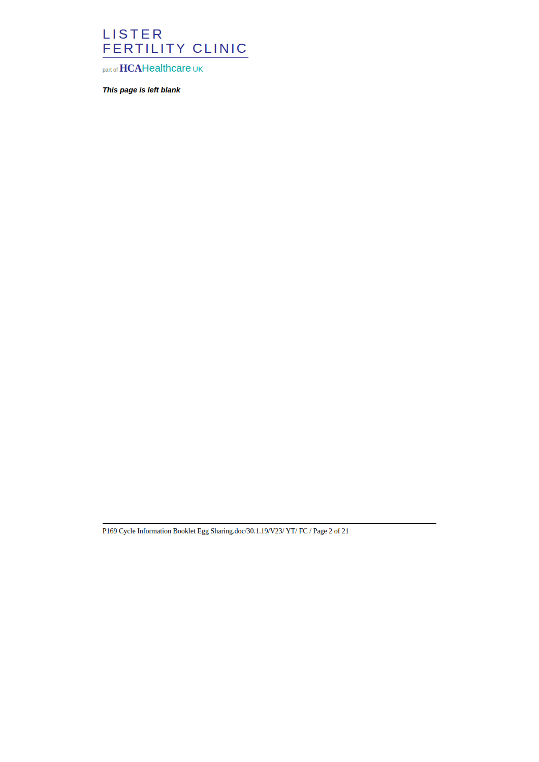LISTER
FERTILITY CLINIC
part of HCA Healthcare UK
This page is left blank
P169 Cycle Information Booklet Egg Sharing.doc/30.1.19/V23/ YT/ FC / Page 2 of 21